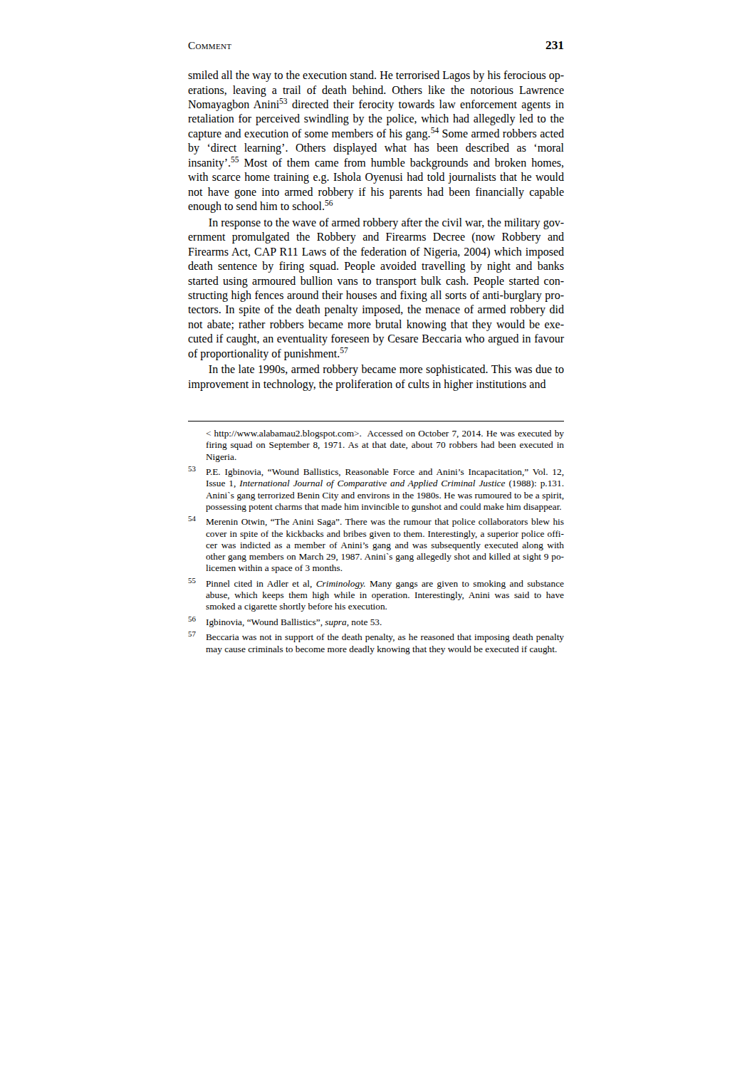Comment 231
smiled all the way to the execution stand. He terrorised Lagos by his ferocious operations, leaving a trail of death behind. Others like the notorious Lawrence Nomayagbon Anini53 directed their ferocity towards law enforcement agents in retaliation for perceived swindling by the police, which had allegedly led to the capture and execution of some members of his gang.54 Some armed robbers acted by ‘direct learning’. Others displayed what has been described as ‘moral insanity’.55 Most of them came from humble backgrounds and broken homes, with scarce home training e.g. Ishola Oyenusi had told journalists that he would not have gone into armed robbery if his parents had been financially capable enough to send him to school.56
In response to the wave of armed robbery after the civil war, the military government promulgated the Robbery and Firearms Decree (now Robbery and Firearms Act, CAP R11 Laws of the federation of Nigeria, 2004) which imposed death sentence by firing squad. People avoided travelling by night and banks started using armoured bullion vans to transport bulk cash. People started constructing high fences around their houses and fixing all sorts of anti-burglary protectors. In spite of the death penalty imposed, the menace of armed robbery did not abate; rather robbers became more brutal knowing that they would be executed if caught, an eventuality foreseen by Cesare Beccaria who argued in favour of proportionality of punishment.57
In the late 1990s, armed robbery became more sophisticated. This was due to improvement in technology, the proliferation of cults in higher institutions and
< http://www.alabamau2.blogspot.com>. Accessed on October 7, 2014. He was executed by firing squad on September 8, 1971. As at that date, about 70 robbers had been executed in Nigeria.
53 P.E. Igbinovia, “Wound Ballistics, Reasonable Force and Anini’s Incapacitation,” Vol. 12, Issue 1, International Journal of Comparative and Applied Criminal Justice (1988): p.131. Anini`s gang terrorized Benin City and environs in the 1980s. He was rumoured to be a spirit, possessing potent charms that made him invincible to gunshot and could make him disappear.
54 Merenin Otwin, “The Anini Saga”. There was the rumour that police collaborators blew his cover in spite of the kickbacks and bribes given to them. Interestingly, a superior police officer was indicted as a member of Anini’s gang and was subsequently executed along with other gang members on March 29, 1987. Anini`s gang allegedly shot and killed at sight 9 policemen within a space of 3 months.
55 Pinnel cited in Adler et al, Criminology. Many gangs are given to smoking and substance abuse, which keeps them high while in operation. Interestingly, Anini was said to have smoked a cigarette shortly before his execution.
56 Igbinovia, “Wound Ballistics”, supra, note 53.
57 Beccaria was not in support of the death penalty, as he reasoned that imposing death penalty may cause criminals to become more deadly knowing that they would be executed if caught.